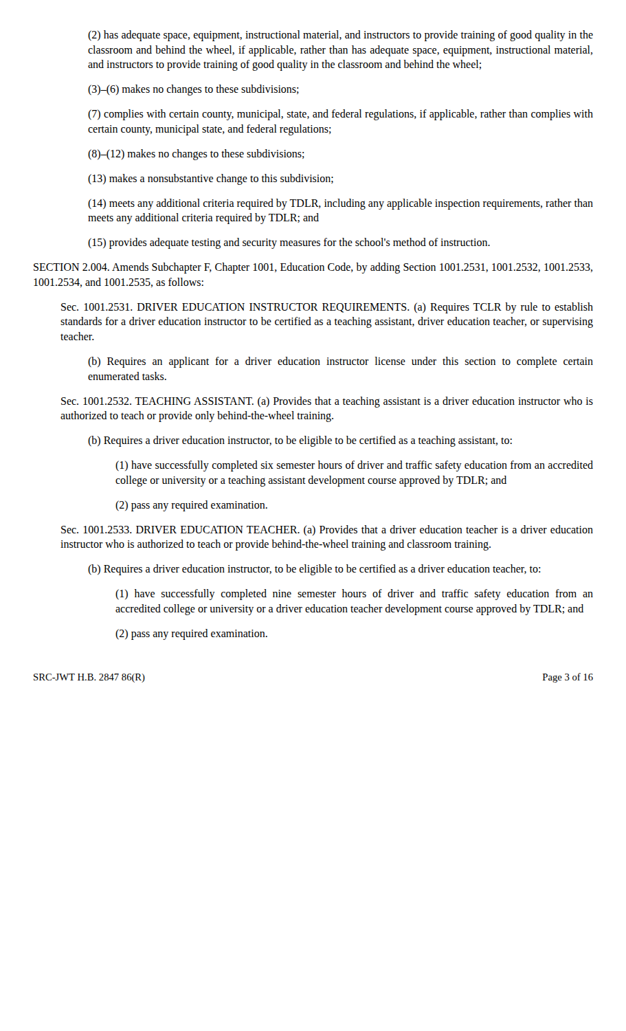(2) has adequate space, equipment, instructional material, and instructors to provide training of good quality in the classroom and behind the wheel, if applicable, rather than has adequate space, equipment, instructional material, and instructors to provide training of good quality in the classroom and behind the wheel;
(3)–(6) makes no changes to these subdivisions;
(7) complies with certain county, municipal, state, and federal regulations, if applicable, rather than complies with certain county, municipal state, and federal regulations;
(8)–(12) makes no changes to these subdivisions;
(13) makes a nonsubstantive change to this subdivision;
(14) meets any additional criteria required by TDLR, including any applicable inspection requirements, rather than meets any additional criteria required by TDLR; and
(15) provides adequate testing and security measures for the school's method of instruction.
SECTION 2.004. Amends Subchapter F, Chapter 1001, Education Code, by adding Section 1001.2531, 1001.2532, 1001.2533, 1001.2534, and 1001.2535, as follows:
Sec. 1001.2531. DRIVER EDUCATION INSTRUCTOR REQUIREMENTS. (a) Requires TCLR by rule to establish standards for a driver education instructor to be certified as a teaching assistant, driver education teacher, or supervising teacher.
(b) Requires an applicant for a driver education instructor license under this section to complete certain enumerated tasks.
Sec. 1001.2532. TEACHING ASSISTANT. (a) Provides that a teaching assistant is a driver education instructor who is authorized to teach or provide only behind-the-wheel training.
(b) Requires a driver education instructor, to be eligible to be certified as a teaching assistant, to:
(1) have successfully completed six semester hours of driver and traffic safety education from an accredited college or university or a teaching assistant development course approved by TDLR; and
(2) pass any required examination.
Sec. 1001.2533. DRIVER EDUCATION TEACHER. (a) Provides that a driver education teacher is a driver education instructor who is authorized to teach or provide behind-the-wheel training and classroom training.
(b) Requires a driver education instructor, to be eligible to be certified as a driver education teacher, to:
(1) have successfully completed nine semester hours of driver and traffic safety education from an accredited college or university or a driver education teacher development course approved by TDLR; and
(2) pass any required examination.
SRC-JWT H.B. 2847 86(R) Page 3 of 16